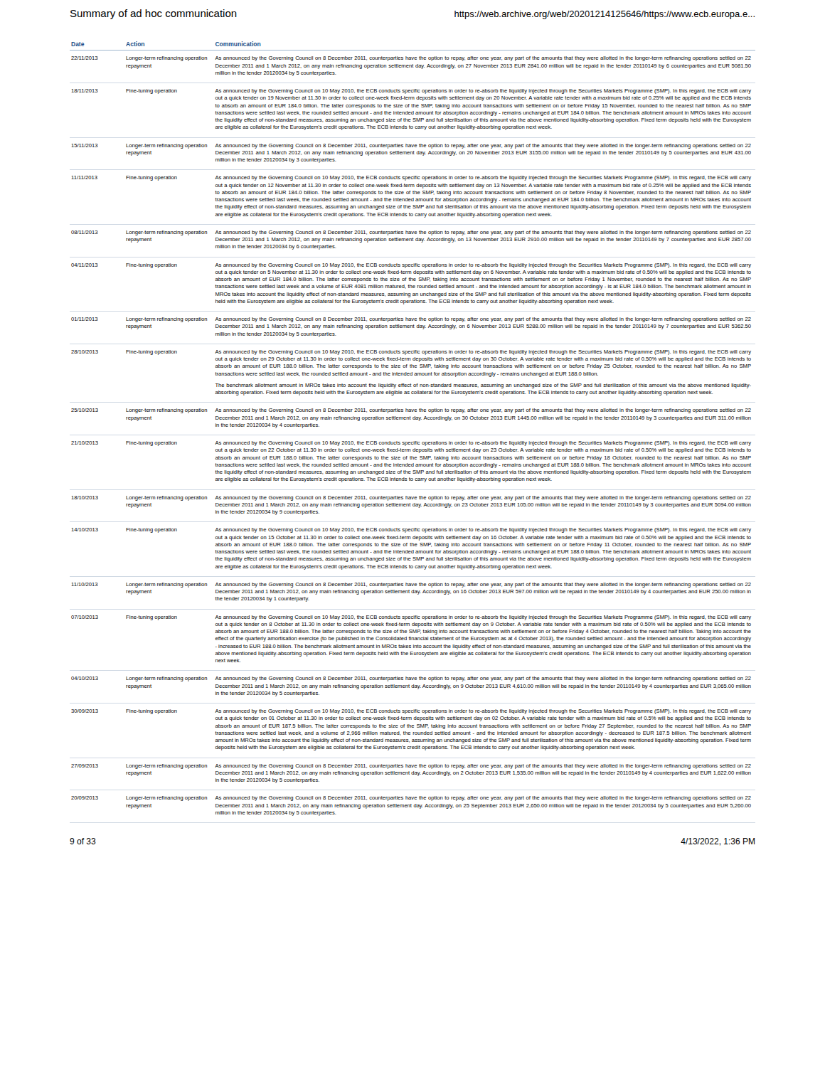Summary of ad hoc communication
https://web.archive.org/web/20201214125646/https://www.ecb.europa.e...
| Date | Action | Communication |
| --- | --- | --- |
| 22/11/2013 | Longer-term refinancing operation repayment | As announced by the Governing Council on 8 December 2011, counterparties have the option to repay, after one year, any part of the amounts that they were allotted in the longer-term refinancing operations settled on 22 December 2011 and 1 March 2012, on any main refinancing operation settlement day. Accordingly, on 27 November 2013 EUR 2841.00 million will be repaid in the tender 20110149 by 6 counterparties and EUR 5081.50 million in the tender 20120034 by 5 counterparties. |
| 18/11/2013 | Fine-tuning operation | As announced by the Governing Council on 10 May 2010, the ECB conducts specific operations in order to re-absorb the liquidity injected through the Securities Markets Programme (SMP). In this regard, the ECB will carry out a quick tender on 19 November at 11.30 in order to collect one-week fixed-term deposits with settlement day on 20 November. A variable rate tender with a maximum bid rate of 0.25% will be applied and the ECB intends to absorb an amount of EUR 184.0 billion. The latter corresponds to the size of the SMP, taking into account transactions with settlement on or before Friday 15 November, rounded to the nearest half billion. As no SMP transactions were settled last week, the rounded settled amount - and the intended amount for absorption accordingly - remains unchanged at EUR 184.0 billion. The benchmark allotment amount in MROs takes into account the liquidity effect of non-standard measures, assuming an unchanged size of the SMP and full sterilisation of this amount via the above mentioned liquidity-absorbing operation. Fixed term deposits held with the Eurosystem are eligible as collateral for the Eurosystem's credit operations. The ECB intends to carry out another liquidity-absorbing operation next week. |
| 15/11/2013 | Longer-term refinancing operation repayment | As announced by the Governing Council on 8 December 2011, counterparties have the option to repay, after one year, any part of the amounts that they were allotted in the longer-term refinancing operations settled on 22 December 2011 and 1 March 2012, on any main refinancing operation settlement day. Accordingly, on 20 November 2013 EUR 3155.00 million will be repaid in the tender 20110149 by 5 counterparties and EUR 431.00 million in the tender 20120034 by 3 counterparties. |
| 11/11/2013 | Fine-tuning operation | As announced by the Governing Council on 10 May 2010, the ECB conducts specific operations in order to re-absorb the liquidity injected through the Securities Markets Programme (SMP). In this regard, the ECB will carry out a quick tender on 12 November at 11.30 in order to collect one-week fixed-term deposits with settlement day on 13 November. A variable rate tender with a maximum bid rate of 0.25% will be applied and the ECB intends to absorb an amount of EUR 184.0 billion. The latter corresponds to the size of the SMP, taking into account transactions with settlement on or before Friday 8 November, rounded to the nearest half billion. As no SMP transactions were settled last week, the rounded settled amount - and the intended amount for absorption accordingly - remains unchanged at EUR 184.0 billion. The benchmark allotment amount in MROs takes into account the liquidity effect of non-standard measures, assuming an unchanged size of the SMP and full sterilisation of this amount via the above mentioned liquidity-absorbing operation. Fixed term deposits held with the Eurosystem are eligible as collateral for the Eurosystem's credit operations. The ECB intends to carry out another liquidity-absorbing operation next week. |
| 08/11/2013 | Longer-term refinancing operation repayment | As announced by the Governing Council on 8 December 2011, counterparties have the option to repay, after one year, any part of the amounts that they were allotted in the longer-term refinancing operations settled on 22 December 2011 and 1 March 2012, on any main refinancing operation settlement day. Accordingly, on 13 November 2013 EUR 2910.00 million will be repaid in the tender 20110149 by 7 counterparties and EUR 2857.00 million in the tender 20120034 by 6 counterparties. |
| 04/11/2013 | Fine-tuning operation | As announced by the Governing Council on 10 May 2010, the ECB conducts specific operations in order to re-absorb the liquidity injected through the Securities Markets Programme (SMP). In this regard, the ECB will carry out a quick tender on 5 November at 11.30 in order to collect one-week fixed-term deposits with settlement day on 6 November. A variable rate tender with a maximum bid rate of 0.50% will be applied and the ECB intends to absorb an amount of EUR 184.0 billion. The latter corresponds to the size of the SMP, taking into account transactions with settlement on or before Friday 1 November, rounded to the nearest half billion. As no SMP transactions were settled last week and a volume of EUR 4081 million matured, the rounded settled amount - and the intended amount for absorption accordingly - is at EUR 184.0 billion. The benchmark allotment amount in MROs takes into account the liquidity effect of non-standard measures, assuming an unchanged size of the SMP and full sterilisation of this amount via the above mentioned liquidity-absorbing operation. Fixed term deposits held with the Eurosystem are eligible as collateral for the Eurosystem's credit operations. The ECB intends to carry out another liquidity-absorbing operation next week. |
| 01/11/2013 | Longer-term refinancing operation repayment | As announced by the Governing Council on 8 December 2011, counterparties have the option to repay, after one year, any part of the amounts that they were allotted in the longer-term refinancing operations settled on 22 December 2011 and 1 March 2012, on any main refinancing operation settlement day. Accordingly, on 6 November 2013 EUR 5288.00 million will be repaid in the tender 20110149 by 7 counterparties and EUR 5362.50 million in the tender 20120034 by 5 counterparties. |
| 28/10/2013 | Fine-tuning operation | As announced by the Governing Council on 10 May 2010, the ECB conducts specific operations in order to re-absorb the liquidity injected through the Securities Markets Programme (SMP). In this regard, the ECB will carry out a quick tender on 29 October at 11.30 in order to collect one-week fixed-term deposits with settlement day on 30 October. A variable rate tender with a maximum bid rate of 0.50% will be applied and the ECB intends to absorb an amount of EUR 188.0 billion. The latter corresponds to the size of the SMP, taking into account transactions with settlement on or before Friday 25 October, rounded to the nearest half billion. As no SMP transactions were settled last week, the rounded settled amount - and the intended amount for absorption accordingly - remains unchanged at EUR 188.0 billion. The benchmark allotment amount in MROs takes into account the liquidity effect of non-standard measures, assuming an unchanged size of the SMP and full sterilisation of this amount via the above mentioned liquidity-absorbing operation. Fixed term deposits held with the Eurosystem are eligible as collateral for the Eurosystem's credit operations. The ECB intends to carry out another liquidity-absorbing operation next week. |
| 25/10/2013 | Longer-term refinancing operation repayment | As announced by the Governing Council on 8 December 2011, counterparties have the option to repay, after one year, any part of the amounts that they were allotted in the longer-term refinancing operations settled on 22 December 2011 and 1 March 2012, on any main refinancing operation settlement day. Accordingly, on 30 October 2013 EUR 1445.00 million will be repaid in the tender 20110149 by 3 counterparties and EUR 311.00 million in the tender 20120034 by 4 counterparties. |
| 21/10/2013 | Fine-tuning operation | As announced by the Governing Council on 10 May 2010, the ECB conducts specific operations in order to re-absorb the liquidity injected through the Securities Markets Programme (SMP). In this regard, the ECB will carry out a quick tender on 22 October at 11.30 in order to collect one-week fixed-term deposits with settlement day on 23 October. A variable rate tender with a maximum bid rate of 0.50% will be applied and the ECB intends to absorb an amount of EUR 188.0 billion. The latter corresponds to the size of the SMP, taking into account transactions with settlement on or before Friday 18 October, rounded to the nearest half billion. As no SMP transactions were settled last week, the rounded settled amount - and the intended amount for absorption accordingly - remains unchanged at EUR 188.0 billion. The benchmark allotment amount in MROs takes into account the liquidity effect of non-standard measures, assuming an unchanged size of the SMP and full sterilisation of this amount via the above mentioned liquidity-absorbing operation. Fixed term deposits held with the Eurosystem are eligible as collateral for the Eurosystem's credit operations. The ECB intends to carry out another liquidity-absorbing operation next week. |
| 18/10/2013 | Longer-term refinancing operation repayment | As announced by the Governing Council on 8 December 2011, counterparties have the option to repay, after one year, any part of the amounts that they were allotted in the longer-term refinancing operations settled on 22 December 2011 and 1 March 2012, on any main refinancing operation settlement day. Accordingly, on 23 October 2013 EUR 105.00 million will be repaid in the tender 20110149 by 3 counterparties and EUR 5094.00 million in the tender 20120034 by 9 counterparties. |
| 14/10/2013 | Fine-tuning operation | As announced by the Governing Council on 10 May 2010, the ECB conducts specific operations in order to re-absorb the liquidity injected through the Securities Markets Programme (SMP). In this regard, the ECB will carry out a quick tender on 15 October at 11.30 in order to collect one-week fixed-term deposits with settlement day on 16 October. A variable rate tender with a maximum bid rate of 0.50% will be applied and the ECB intends to absorb an amount of EUR 188.0 billion. The latter corresponds to the size of the SMP, taking into account transactions with settlement on or before Friday 11 October, rounded to the nearest half billion. As no SMP transactions were settled last week, the rounded settled amount - and the intended amount for absorption accordingly - remains unchanged at EUR 188.0 billion. The benchmark allotment amount in MROs takes into account the liquidity effect of non-standard measures, assuming an unchanged size of the SMP and full sterilisation of this amount via the above mentioned liquidity-absorbing operation. Fixed term deposits held with the Eurosystem are eligible as collateral for the Eurosystem's credit operations. The ECB intends to carry out another liquidity-absorbing operation next week. |
| 11/10/2013 | Longer-term refinancing operation repayment | As announced by the Governing Council on 8 December 2011, counterparties have the option to repay, after one year, any part of the amounts that they were allotted in the longer-term refinancing operations settled on 22 December 2011 and 1 March 2012, on any main refinancing operation settlement day. Accordingly, on 16 October 2013 EUR 597.00 million will be repaid in the tender 20110149 by 4 counterparties and EUR 250.00 million in the tender 20120034 by 1 counterparty. |
| 07/10/2013 | Fine-tuning operation | As announced by the Governing Council on 10 May 2010, the ECB conducts specific operations in order to re-absorb the liquidity injected through the Securities Markets Programme (SMP). In this regard, the ECB will carry out a quick tender on 8 October at 11.30 in order to collect one-week fixed-term deposits with settlement day on 9 October. A variable rate tender with a maximum bid rate of 0.50% will be applied and the ECB intends to absorb an amount of EUR 188.0 billion. The latter corresponds to the size of the SMP, taking into account transactions with settlement on or before Friday 4 October, rounded to the nearest half billion. Taking into account the effect of the quarterly amortisation exercise (to be published in the Consolidated financial statement of the Eurosystem as at 4 October 2013), the rounded settled amount - and the intended amount for absorption accordingly - increased to EUR 188.0 billion. The benchmark allotment amount in MROs takes into account the liquidity effect of non-standard measures, assuming an unchanged size of the SMP and full sterilisation of this amount via the above mentioned liquidity-absorbing operation. Fixed term deposits held with the Eurosystem are eligible as collateral for the Eurosystem's credit operations. The ECB intends to carry out another liquidity-absorbing operation next week. |
| 04/10/2013 | Longer-term refinancing operation repayment | As announced by the Governing Council on 8 December 2011, counterparties have the option to repay, after one year, any part of the amounts that they were allotted in the longer-term refinancing operations settled on 22 December 2011 and 1 March 2012, on any main refinancing operation settlement day. Accordingly, on 9 October 2013 EUR 4,610.00 million will be repaid in the tender 20110149 by 4 counterparties and EUR 3,065.00 million in the tender 20120034 by 5 counterparties. |
| 30/09/2013 | Fine-tuning operation | As announced by the Governing Council on 10 May 2010, the ECB conducts specific operations in order to re-absorb the liquidity injected through the Securities Markets Programme (SMP). In this regard, the ECB will carry out a quick tender on 01 October at 11.30 in order to collect one-week fixed-term deposits with settlement day on 02 October. A variable rate tender with a maximum bid rate of 0.5% will be applied and the ECB intends to absorb an amount of EUR 187.5 billion. The latter corresponds to the size of the SMP, taking into account transactions with settlement on or before Friday 27 September, rounded to the nearest half billion. As no SMP transactions were settled last week, and a volume of 2,966 million matured, the rounded settled amount - and the intended amount for absorption accordingly - decreased to EUR 187.5 billion. The benchmark allotment amount in MROs takes into account the liquidity effect of non-standard measures, assuming an unchanged size of the SMP and full sterilisation of this amount via the above mentioned liquidity-absorbing operation. Fixed term deposits held with the Eurosystem are eligible as collateral for the Eurosystem's credit operations. The ECB intends to carry out another liquidity-absorbing operation next week. |
| 27/09/2013 | Longer-term refinancing operation repayment | As announced by the Governing Council on 8 December 2011, counterparties have the option to repay, after one year, any part of the amounts that they were allotted in the longer-term refinancing operations settled on 22 December 2011 and 1 March 2012, on any main refinancing operation settlement day. Accordingly, on 2 October 2013 EUR 1,535.00 million will be repaid in the tender 20110149 by 4 counterparties and EUR 1,622.00 million in the tender 20120034 by 5 counterparties. |
| 20/09/2013 | Longer-term refinancing operation repayment | As announced by the Governing Council on 8 December 2011, counterparties have the option to repay, after one year, any part of the amounts that they were allotted in the longer-term refinancing operations settled on 22 December 2011 and 1 March 2012, on any main refinancing operation settlement day. Accordingly, on 25 September 2013 EUR 2,650.00 million will be repaid in the tender 20120034 by 5 counterparties and EUR 5,260.00 million in the tender 20120034 by 5 counterparties. |
9 of 33
4/13/2022, 1:36 PM